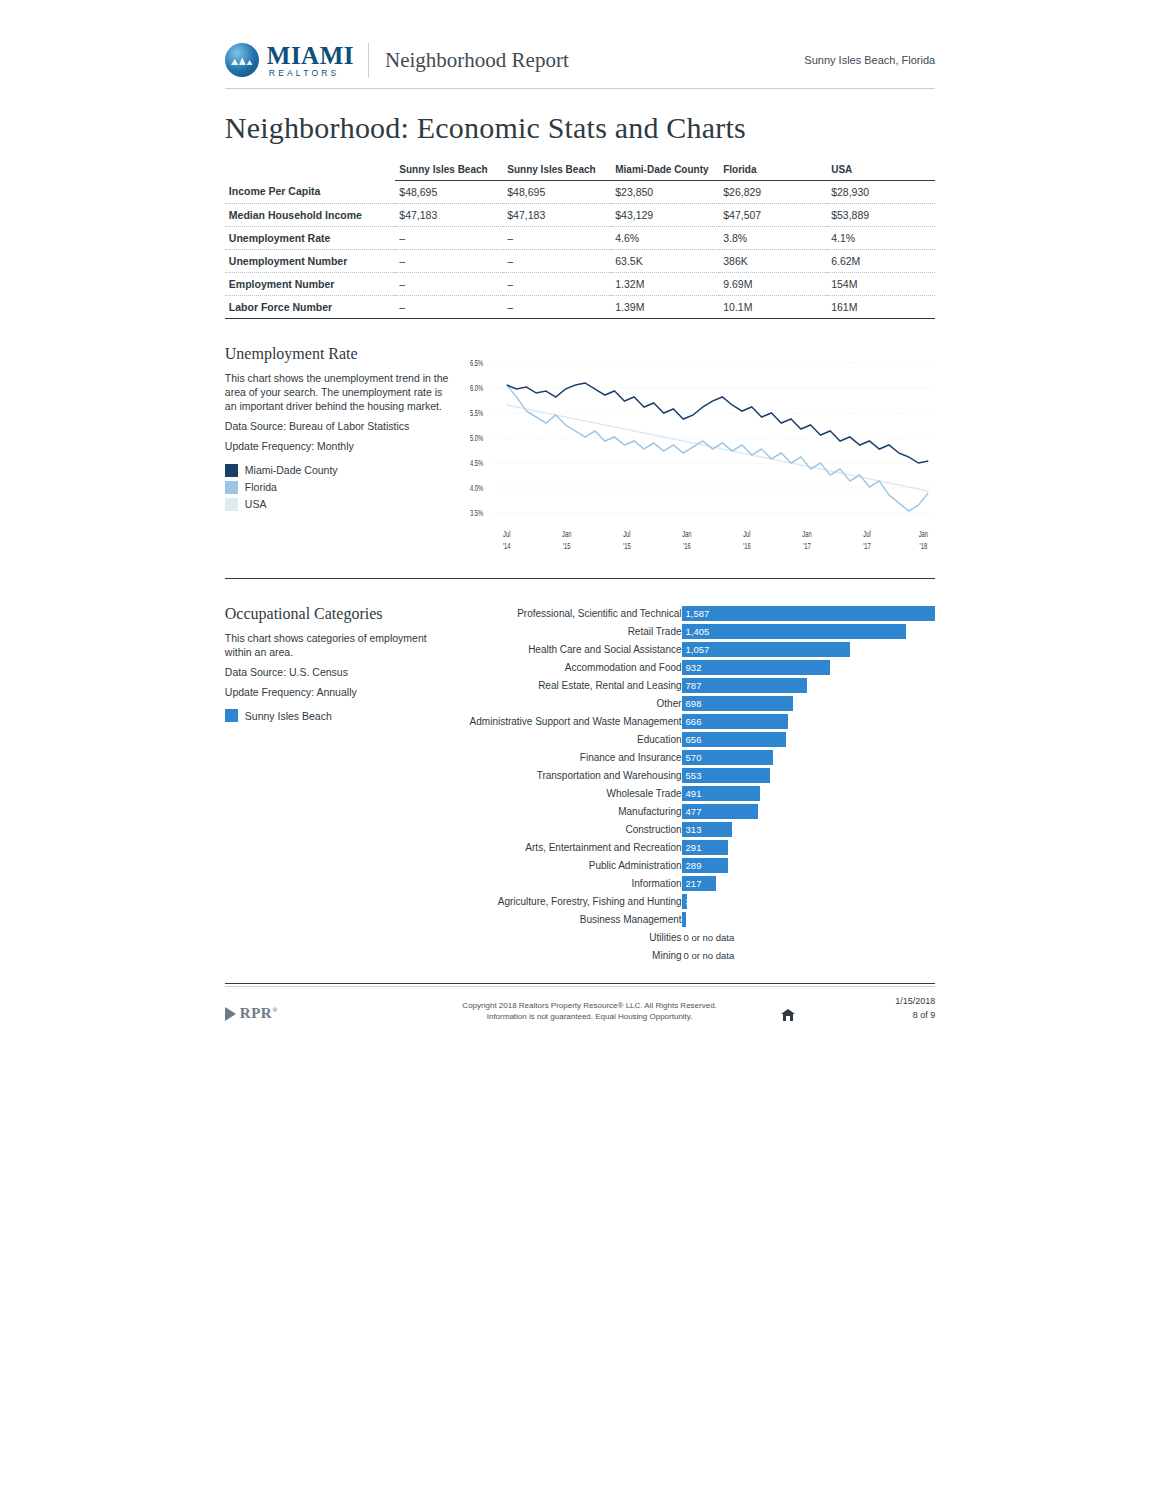MIAMI REALTORS
Neighborhood Report
Sunny Isles Beach, Florida
Neighborhood: Economic Stats and Charts
| | Sunny Isles Beach | Sunny Isles Beach | Miami-Dade County | Florida | USA |
| --- | --- | --- | --- | --- | --- |
| Income Per Capita | $48,695 | $48,695 | $23,850 | $26,829 | $28,930 |
| Median Household Income | $47,183 | $47,183 | $43,129 | $47,507 | $53,889 |
| Unemployment Rate | – | – | 4.6% | 3.8% | 4.1% |
| Unemployment Number | – | – | 63.5K | 386K | 6.62M |
| Employment Number | – | – | 1.32M | 9.69M | 154M |
| Labor Force Number | – | – | 1.39M | 10.1M | 161M |
Unemployment Rate
This chart shows the unemployment trend in the area of your search. The unemployment rate is an important driver behind the housing market.
Data Source: Bureau of Labor Statistics
Update Frequency: Monthly
Miami-Dade County
Florida
USA
6.5% 6.0% 5.5% 5.0% 4.5% 4.0% 3.5% Jul'14 Jan'15 Jul'15 Jan'16 Jul'16 Jan'17 Jul'17 Jan'18
Occupational Categories
This chart shows categories of employment within an area.
Data Source: U.S. Census
Update Frequency: Annually
Sunny Isles Beach
| Professional, Scientific and Technical | 1,587 |
| Retail Trade | 1,405 |
| Health Care and Social Assistance | 1,057 |
| Accommodation and Food | 932 |
| Real Estate, Rental and Leasing | 787 |
| Other | 698 |
| Administrative Support and Waste Management | 666 |
| Education | 656 |
| Finance and Insurance | 570 |
| Transportation and Warehousing | 553 |
| Wholesale Trade | 491 |
| Manufacturing | 477 |
| Construction | 313 |
| Arts, Entertainment and Recreation | 291 |
| Public Administration | 289 |
| Information | 217 |
| Agriculture, Forestry, Fishing and Hunting | 34 |
| Business Management | 16 |
| Utilities | 0 or no data |
| Mining | 0 or no data |
RPR®
Copyright 2018 Realtors Property Resource® LLC. All Rights Reserved.
Information is not guaranteed. Equal Housing Opportunity.
1/15/2018
8 of 9